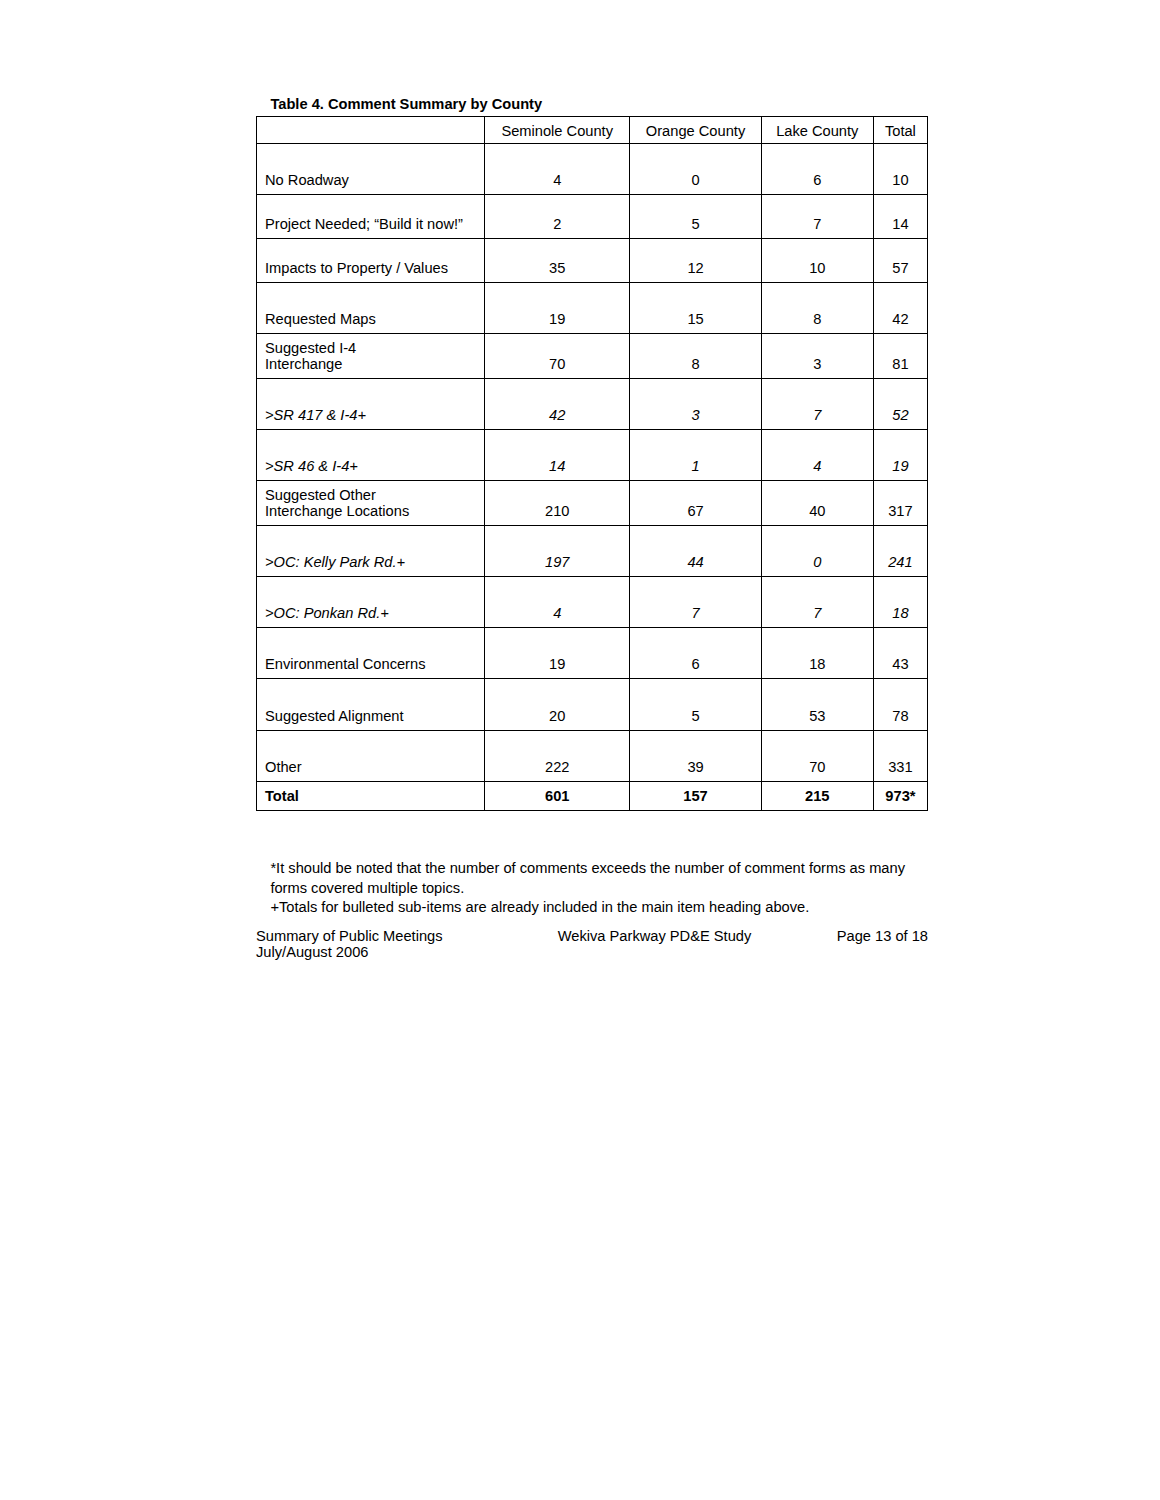Table 4. Comment Summary by County
| | Seminole County | Orange County | Lake County | Total |
| --- | --- | --- | --- | --- |
| No Roadway | 4 | 0 | 6 | 10 |
| Project Needed; “Build it now!” | 2 | 5 | 7 | 14 |
| Impacts to Property / Values | 35 | 12 | 10 | 57 |
| Requested Maps | 19 | 15 | 8 | 42 |
| Suggested I-4 Interchange | 70 | 8 | 3 | 81 |
| >SR 417 & I-4+ | 42 | 3 | 7 | 52 |
| >SR 46 & I-4+ | 14 | 1 | 4 | 19 |
| Suggested Other Interchange Locations | 210 | 67 | 40 | 317 |
| >OC: Kelly Park Rd.+ | 197 | 44 | 0 | 241 |
| >OC: Ponkan Rd.+ | 4 | 7 | 7 | 18 |
| Environmental Concerns | 19 | 6 | 18 | 43 |
| Suggested Alignment | 20 | 5 | 53 | 78 |
| Other | 222 | 39 | 70 | 331 |
| Total | 601 | 157 | 215 | 973* |
*It should be noted that the number of comments exceeds the number of comment forms as many forms covered multiple topics.
+Totals for bulleted sub-items are already included in the main item heading above.
Summary of Public Meetings July/August 2006
Wekiva Parkway PD&E Study
Page 13 of 18